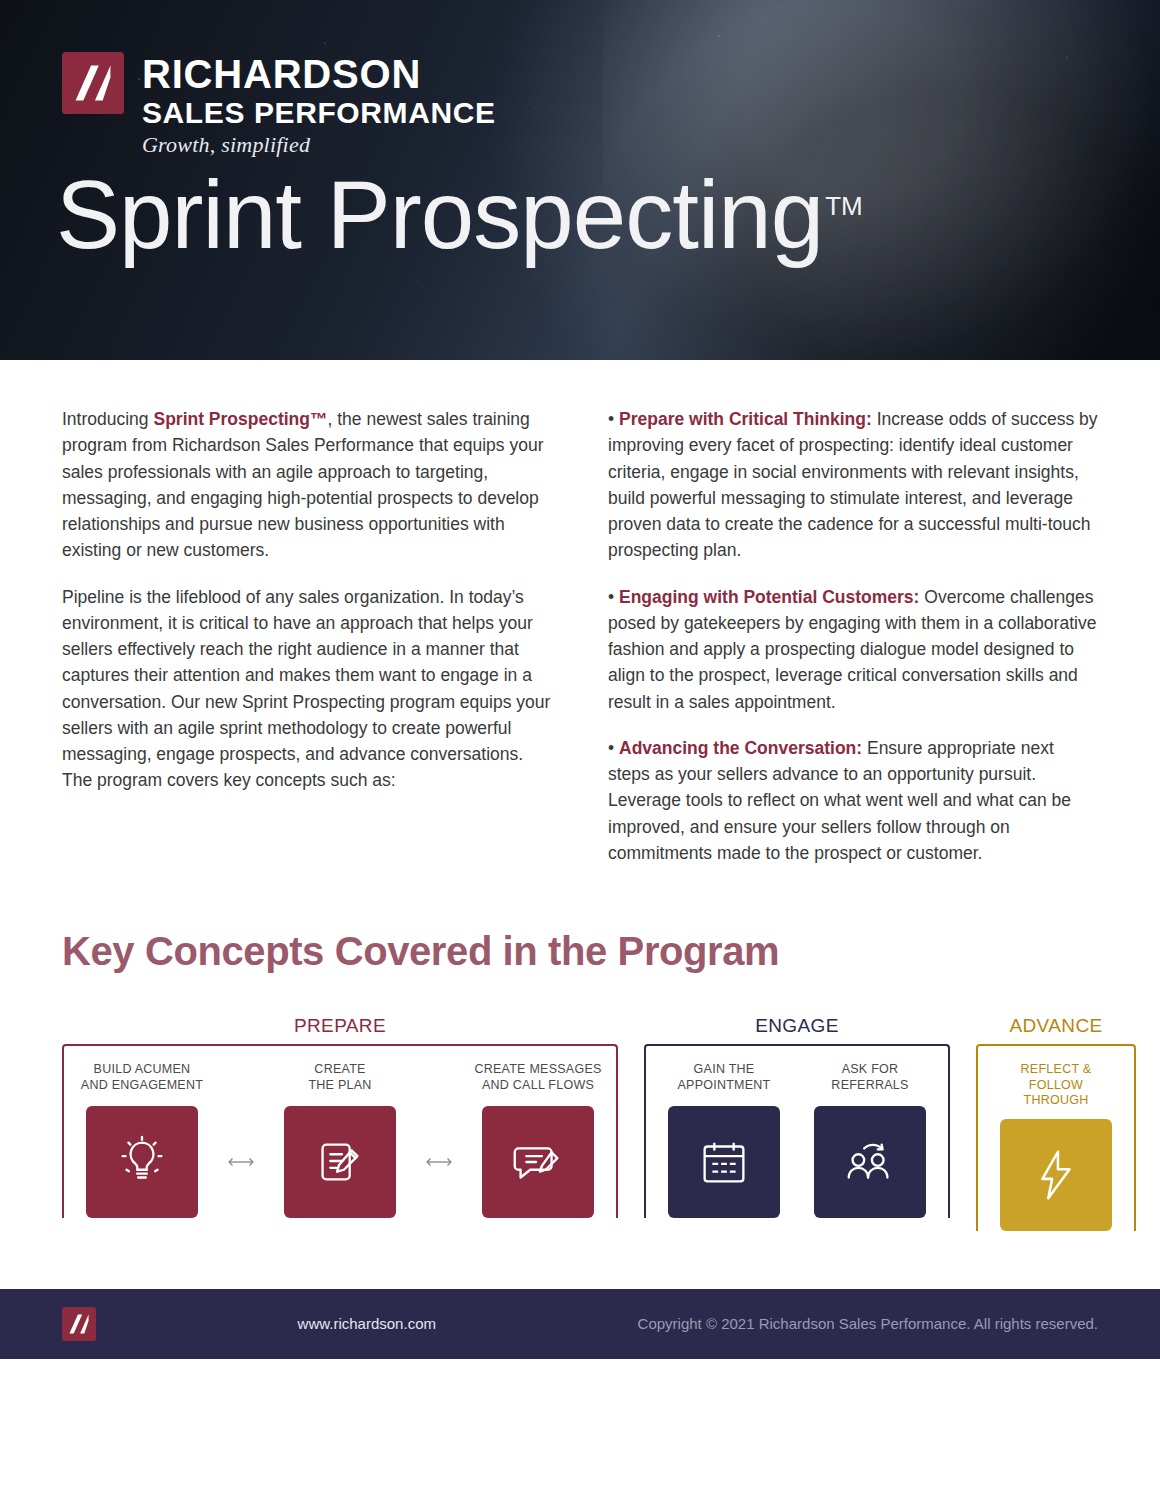RICHARDSON SALES PERFORMANCE Growth, simplified
Sprint ProspectingTM
Introducing Sprint Prospecting™, the newest sales training program from Richardson Sales Performance that equips your sales professionals with an agile approach to targeting, messaging, and engaging high-potential prospects to develop relationships and pursue new business opportunities with existing or new customers.
Pipeline is the lifeblood of any sales organization. In today’s environment, it is critical to have an approach that helps your sellers effectively reach the right audience in a manner that captures their attention and makes them want to engage in a conversation. Our new Sprint Prospecting program equips your sellers with an agile sprint methodology to create powerful messaging, engage prospects, and advance conversations. The program covers key concepts such as:
• Prepare with Critical Thinking: Increase odds of success by improving every facet of prospecting: identify ideal customer criteria, engage in social environments with relevant insights, build powerful messaging to stimulate interest, and leverage proven data to create the cadence for a successful multi-touch prospecting plan.
• Engaging with Potential Customers: Overcome challenges posed by gatekeepers by engaging with them in a collaborative fashion and apply a prospecting dialogue model designed to align to the prospect, leverage critical conversation skills and result in a sales appointment.
• Advancing the Conversation: Ensure appropriate next steps as your sellers advance to an opportunity pursuit. Leverage tools to reflect on what went well and what can be improved, and ensure your sellers follow through on commitments made to the prospect or customer.
Key Concepts Covered in the Program
PREPARE
Build Acumen
and Engagement
Create
the Plan
Create Messages
and Call Flows
ENGAGE
Gain the
Appointment
Ask for
Referrals
ADVANCE
Reflect & Follow
Through
www.richardson.com
Copyright © 2021 Richardson Sales Performance. All rights reserved.